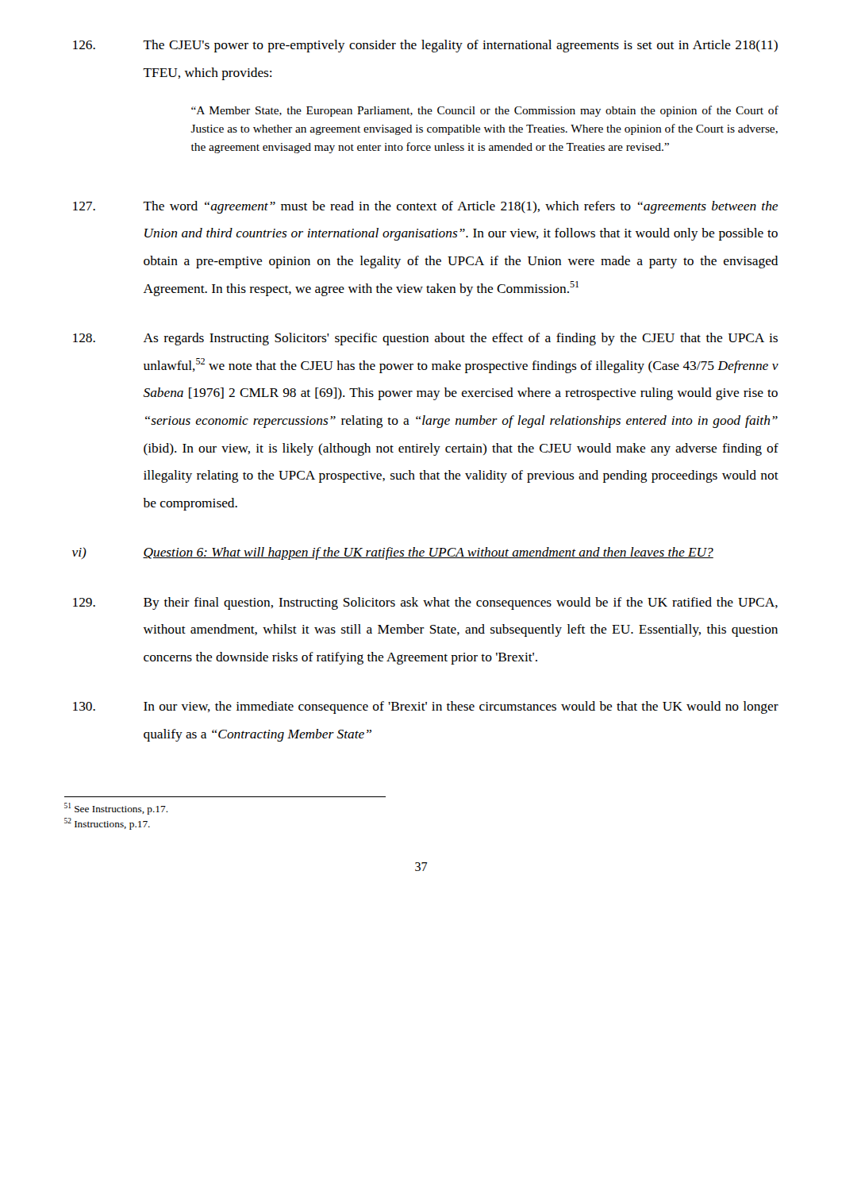126.
The CJEU's power to pre-emptively consider the legality of international agreements is set out in Article 218(11) TFEU, which provides:
“A Member State, the European Parliament, the Council or the Commission may obtain the opinion of the Court of Justice as to whether an agreement envisaged is compatible with the Treaties. Where the opinion of the Court is adverse, the agreement envisaged may not enter into force unless it is amended or the Treaties are revised.”
127.
The word “agreement” must be read in the context of Article 218(1), which refers to “agreements between the Union and third countries or international organisations”. In our view, it follows that it would only be possible to obtain a pre-emptive opinion on the legality of the UPCA if the Union were made a party to the envisaged Agreement. In this respect, we agree with the view taken by the Commission.51
128.
As regards Instructing Solicitors' specific question about the effect of a finding by the CJEU that the UPCA is unlawful,52 we note that the CJEU has the power to make prospective findings of illegality (Case 43/75 Defrenne v Sabena [1976] 2 CMLR 98 at [69]). This power may be exercised where a retrospective ruling would give rise to “serious economic repercussions” relating to a “large number of legal relationships entered into in good faith” (ibid). In our view, it is likely (although not entirely certain) that the CJEU would make any adverse finding of illegality relating to the UPCA prospective, such that the validity of previous and pending proceedings would not be compromised.
vi)
Question 6: What will happen if the UK ratifies the UPCA without amendment and then leaves the EU?
129.
By their final question, Instructing Solicitors ask what the consequences would be if the UK ratified the UPCA, without amendment, whilst it was still a Member State, and subsequently left the EU. Essentially, this question concerns the downside risks of ratifying the Agreement prior to 'Brexit'.
130.
In our view, the immediate consequence of 'Brexit' in these circumstances would be that the UK would no longer qualify as a “Contracting Member State”
51 See Instructions, p.17.
52 Instructions, p.17.
37